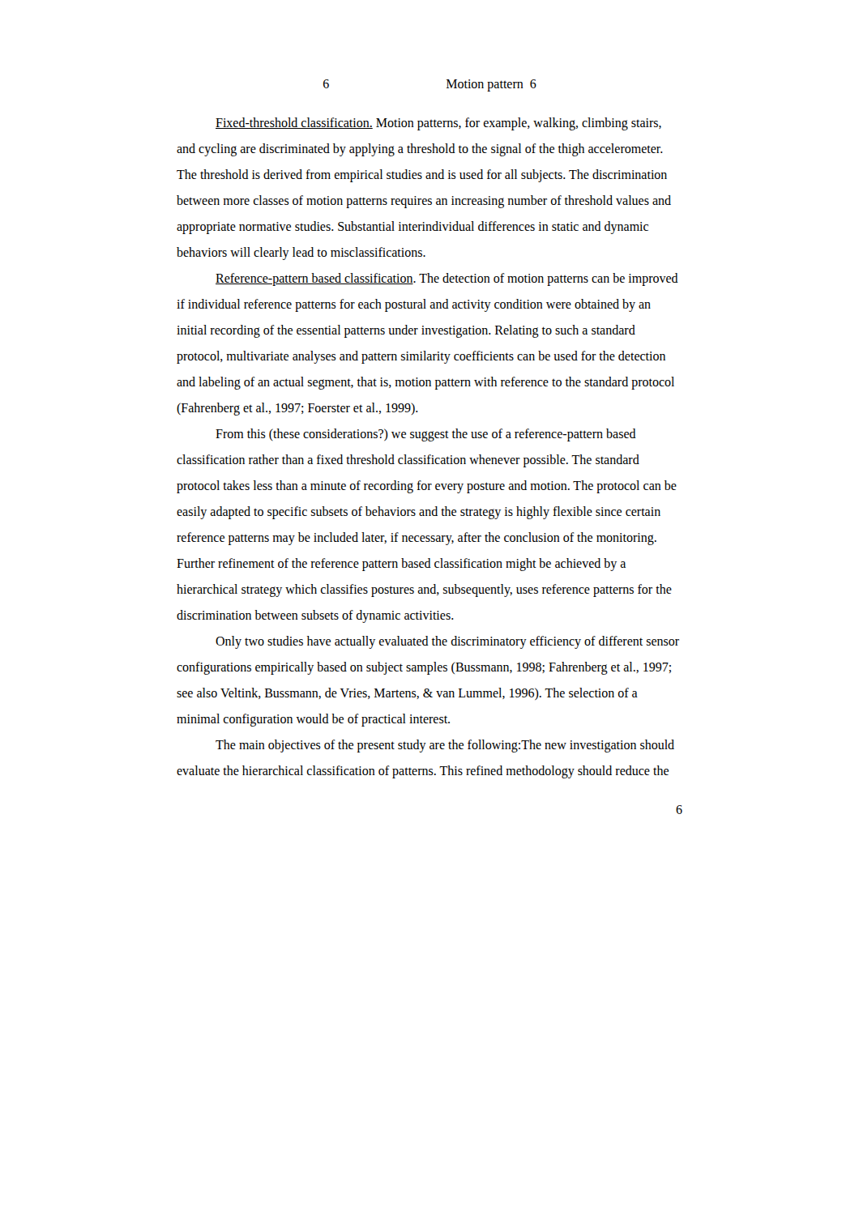6 Motion pattern 6
Fixed-threshold classification. Motion patterns, for example, walking, climbing stairs, and cycling are discriminated by applying a threshold to the signal of the thigh accelerometer. The threshold is derived from empirical studies and is used for all subjects. The discrimination between more classes of motion patterns requires an increasing number of threshold values and appropriate normative studies. Substantial interindividual differences in static and dynamic behaviors will clearly lead to misclassifications.
Reference-pattern based classification. The detection of motion patterns can be improved if individual reference patterns for each postural and activity condition were obtained by an initial recording of the essential patterns under investigation. Relating to such a standard protocol, multivariate analyses and pattern similarity coefficients can be used for the detection and labeling of an actual segment, that is, motion pattern with reference to the standard protocol (Fahrenberg et al., 1997; Foerster et al., 1999).
From this (these considerations?) we suggest the use of a reference-pattern based classification rather than a fixed threshold classification whenever possible. The standard protocol takes less than a minute of recording for every posture and motion. The protocol can be easily adapted to specific subsets of behaviors and the strategy is highly flexible since certain reference patterns may be included later, if necessary, after the conclusion of the monitoring. Further refinement of the reference pattern based classification might be achieved by a hierarchical strategy which classifies postures and, subsequently, uses reference patterns for the discrimination between subsets of dynamic activities.
Only two studies have actually evaluated the discriminatory efficiency of different sensor configurations empirically based on subject samples (Bussmann, 1998; Fahrenberg et al., 1997; see also Veltink, Bussmann, de Vries, Martens, & van Lummel, 1996). The selection of a minimal configuration would be of practical interest.
The main objectives of the present study are the following:The new investigation should evaluate the hierarchical classification of patterns. This refined methodology should reduce the
6